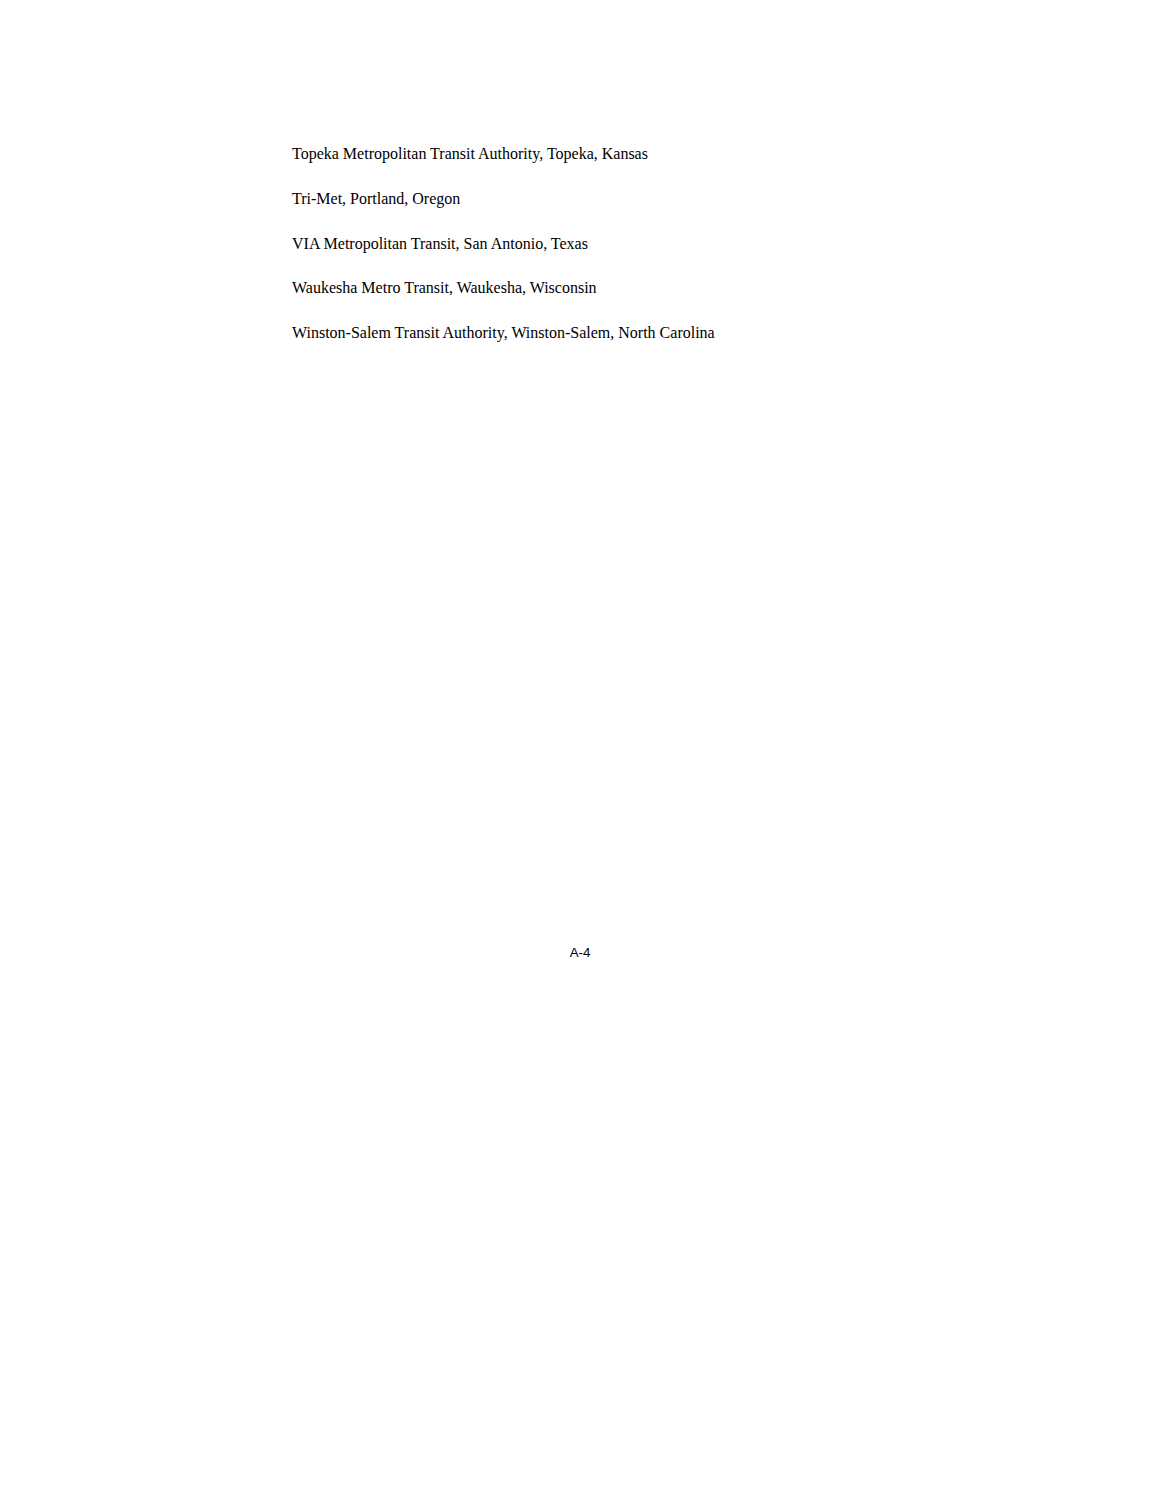Topeka Metropolitan Transit Authority, Topeka, Kansas
Tri-Met, Portland, Oregon
VIA Metropolitan Transit, San Antonio, Texas
Waukesha Metro Transit, Waukesha, Wisconsin
Winston-Salem Transit Authority, Winston-Salem, North Carolina
A-4